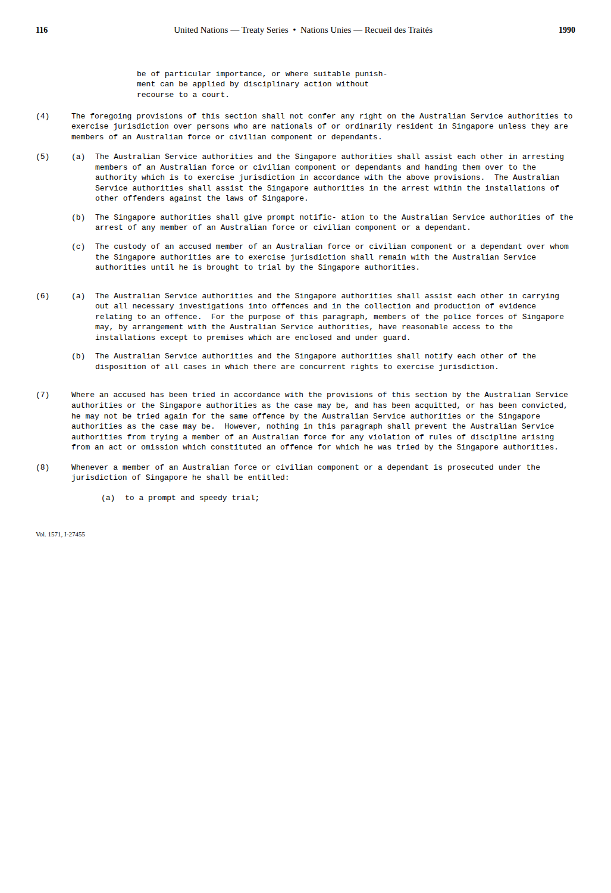116 United Nations — Treaty Series • Nations Unies — Recueil des Traités 1990
be of particular importance, or where suitable punish-
ment can be applied by disciplinary action without
recourse to a court.
(4)
The foregoing provisions of this section shall not confer any right on the Australian Service authorities to exercise jurisdiction over persons who are nationals of or ordinarily resident in Singapore unless they are members of an Australian force or civilian component or dependants.
(5)
(a)
The Australian Service authorities and the Singapore authorities shall assist each other in arresting members of an Australian force or civilian component or dependants and handing them over to the authority which is to exercise jurisdiction in accordance with the above provisions. The Australian Service authorities shall assist the Singapore authorities in the arrest within the installations of other offenders against the laws of Singapore.
(b)
The Singapore authorities shall give prompt notific- ation to the Australian Service authorities of the arrest of any member of an Australian force or civilian component or a dependant.
(c)
The custody of an accused member of an Australian force or civilian component or a dependant over whom the Singapore authorities are to exercise jurisdiction shall remain with the Australian Service authorities until he is brought to trial by the Singapore authorities.
(6)
(a)
The Australian Service authorities and the Singapore authorities shall assist each other in carrying out all necessary investigations into offences and in the collection and production of evidence relating to an offence. For the purpose of this paragraph, members of the police forces of Singapore may, by arrangement with the Australian Service authorities, have reasonable access to the installations except to premises which are enclosed and under guard.
(b)
The Australian Service authorities and the Singapore authorities shall notify each other of the disposition of all cases in which there are concurrent rights to exercise jurisdiction.
(7)
Where an accused has been tried in accordance with the provisions of this section by the Australian Service authorities or the Singapore authorities as the case may be, and has been acquitted, or has been convicted, he may not be tried again for the same offence by the Australian Service authorities or the Singapore authorities as the case may be. However, nothing in this paragraph shall prevent the Australian Service authorities from trying a member of an Australian force for any violation of rules of discipline arising from an act or omission which constituted an offence for which he was tried by the Singapore authorities.
(8)
Whenever a member of an Australian force or civilian component or a dependant is prosecuted under the jurisdiction of Singapore he shall be entitled:
(a)
to a prompt and speedy trial;
Vol. 1571, I-27455